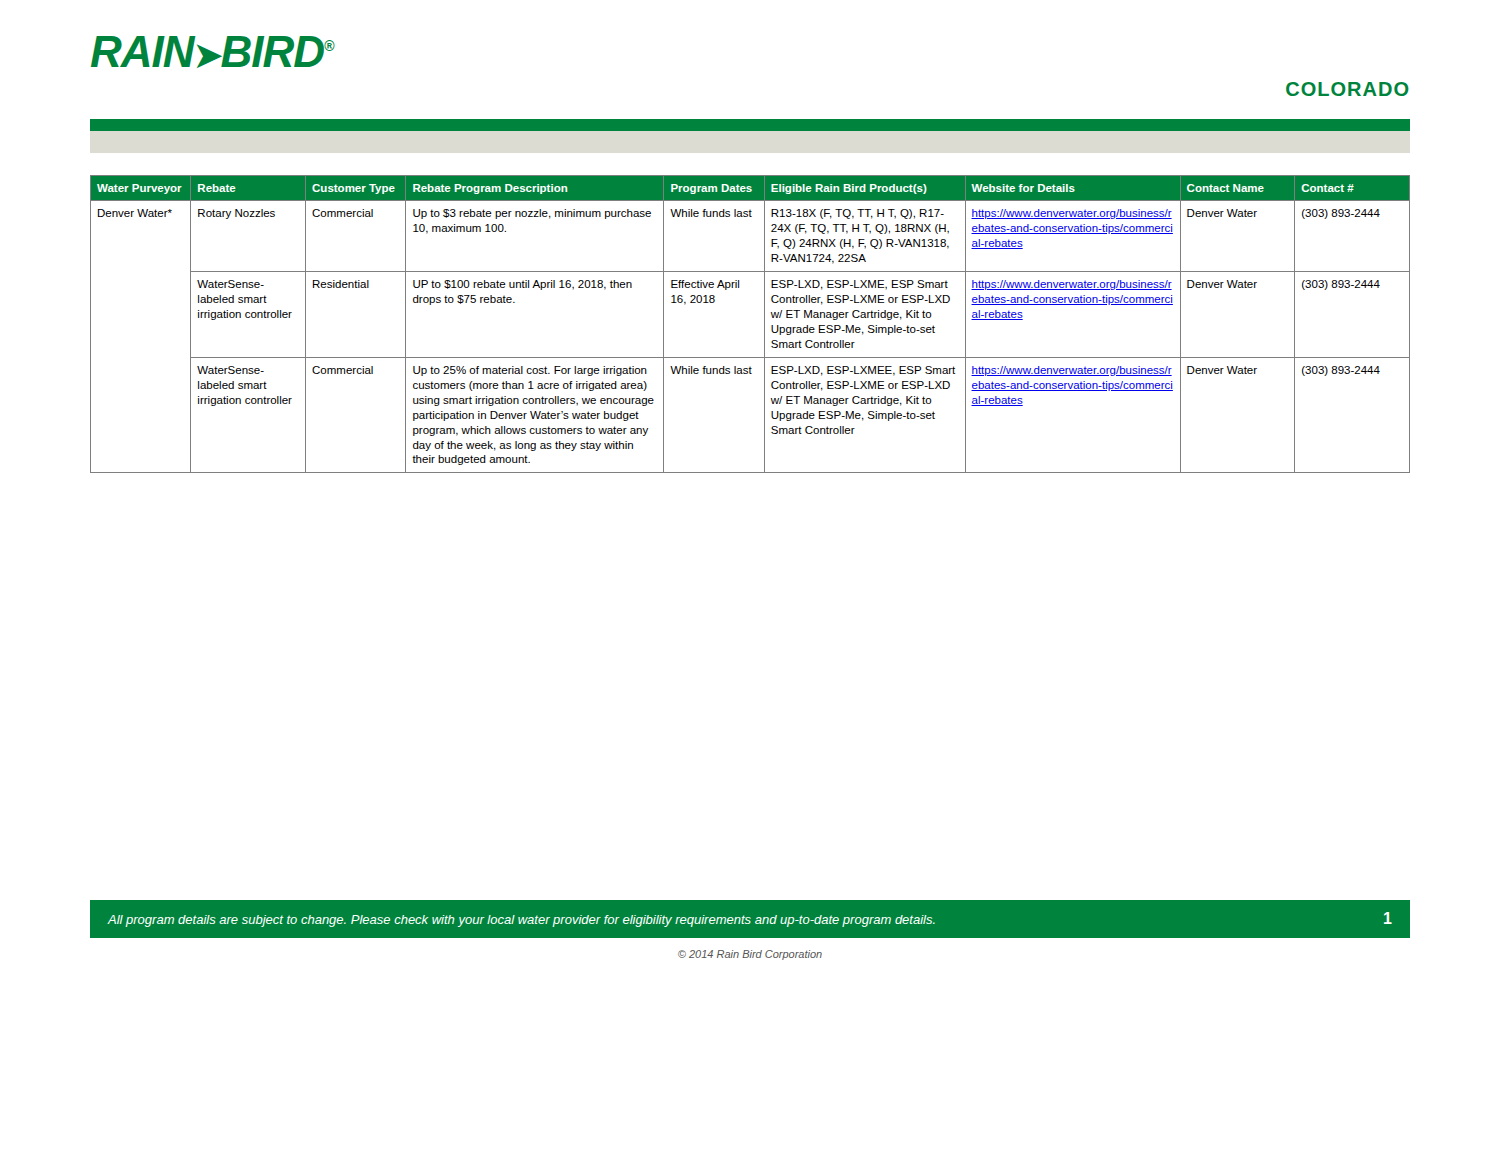RAIN➤BIRD®
COLORADO
| Water Purveyor | Rebate | Customer Type | Rebate Program Description | Program Dates | Eligible Rain Bird Product(s) | Website for Details | Contact Name | Contact # |
| --- | --- | --- | --- | --- | --- | --- | --- | --- |
| Denver Water* | Rotary Nozzles | Commercial | Up to $3 rebate per nozzle, minimum purchase 10, maximum 100. | While funds last | R13-18X (F, TQ, TT, H T, Q), R17-24X (F, TQ, TT, H T, Q), 18RNX (H, F, Q) 24RNX (H, F, Q) R-VAN1318, R-VAN1724, 22SA | https://www.denverwater.org/business/rebates-and-conservation-tips/commercial-rebates | Denver Water | (303) 893-2444 |
| WaterSense-labeled smart irrigation controller | Residential | UP to $100 rebate until April 16, 2018, then drops to $75 rebate. | Effective April 16, 2018 | ESP-LXD, ESP-LXME, ESP Smart Controller, ESP-LXME or ESP-LXD w/ ET Manager Cartridge, Kit to Upgrade ESP-Me, Simple-to-set Smart Controller | https://www.denverwater.org/business/rebates-and-conservation-tips/commercial-rebates | Denver Water | (303) 893-2444 |
| WaterSense-labeled smart irrigation controller | Commercial | Up to 25% of material cost. For large irrigation customers (more than 1 acre of irrigated area) using smart irrigation controllers, we encourage participation in Denver Water’s water budget program, which allows customers to water any day of the week, as long as they stay within their budgeted amount. | While funds last | ESP-LXD, ESP-LXMEE, ESP Smart Controller, ESP-LXME or ESP-LXD w/ ET Manager Cartridge, Kit to Upgrade ESP-Me, Simple-to-set Smart Controller | https://www.denverwater.org/business/rebates-and-conservation-tips/commercial-rebates | Denver Water | (303) 893-2444 |
All program details are subject to change. Please check with your local water provider for eligibility requirements and up-to-date program details. 1
© 2014 Rain Bird Corporation